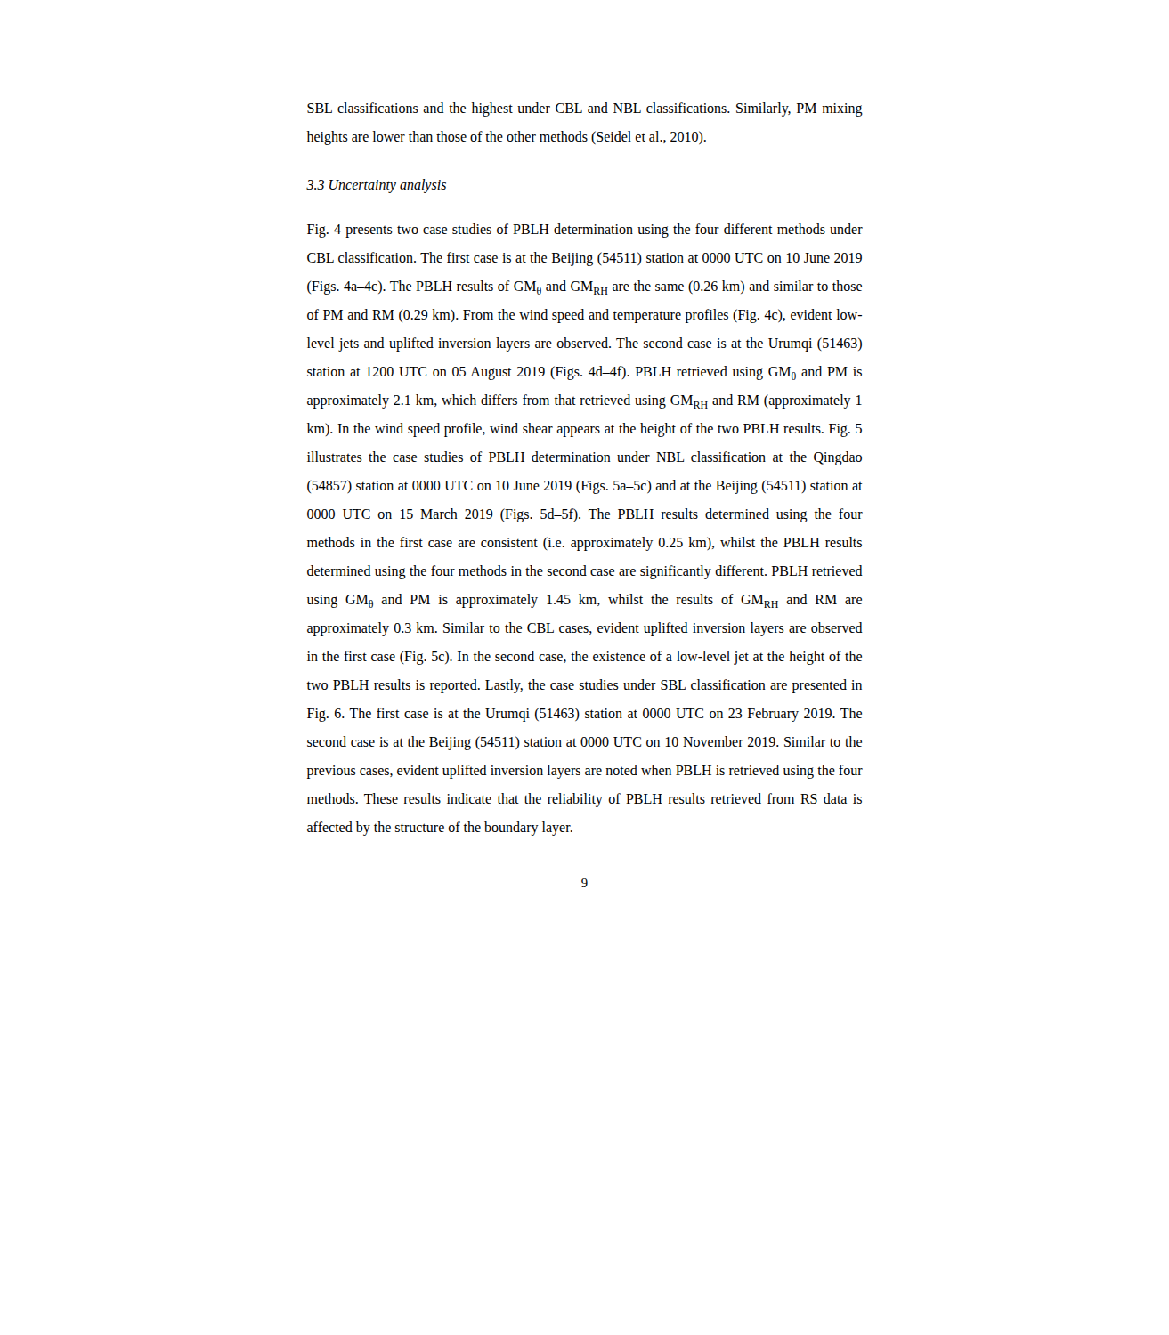SBL classifications and the highest under CBL and NBL classifications. Similarly, PM mixing heights are lower than those of the other methods (Seidel et al., 2010).
3.3 Uncertainty analysis
Fig. 4 presents two case studies of PBLH determination using the four different methods under CBL classification. The first case is at the Beijing (54511) station at 0000 UTC on 10 June 2019 (Figs. 4a–4c). The PBLH results of GMθ and GMRH are the same (0.26 km) and similar to those of PM and RM (0.29 km). From the wind speed and temperature profiles (Fig. 4c), evident low-level jets and uplifted inversion layers are observed. The second case is at the Urumqi (51463) station at 1200 UTC on 05 August 2019 (Figs. 4d–4f). PBLH retrieved using GMθ and PM is approximately 2.1 km, which differs from that retrieved using GMRH and RM (approximately 1 km). In the wind speed profile, wind shear appears at the height of the two PBLH results. Fig. 5 illustrates the case studies of PBLH determination under NBL classification at the Qingdao (54857) station at 0000 UTC on 10 June 2019 (Figs. 5a–5c) and at the Beijing (54511) station at 0000 UTC on 15 March 2019 (Figs. 5d–5f). The PBLH results determined using the four methods in the first case are consistent (i.e. approximately 0.25 km), whilst the PBLH results determined using the four methods in the second case are significantly different. PBLH retrieved using GMθ and PM is approximately 1.45 km, whilst the results of GMRH and RM are approximately 0.3 km. Similar to the CBL cases, evident uplifted inversion layers are observed in the first case (Fig. 5c). In the second case, the existence of a low-level jet at the height of the two PBLH results is reported. Lastly, the case studies under SBL classification are presented in Fig. 6. The first case is at the Urumqi (51463) station at 0000 UTC on 23 February 2019. The second case is at the Beijing (54511) station at 0000 UTC on 10 November 2019. Similar to the previous cases, evident uplifted inversion layers are noted when PBLH is retrieved using the four methods. These results indicate that the reliability of PBLH results retrieved from RS data is affected by the structure of the boundary layer.
9